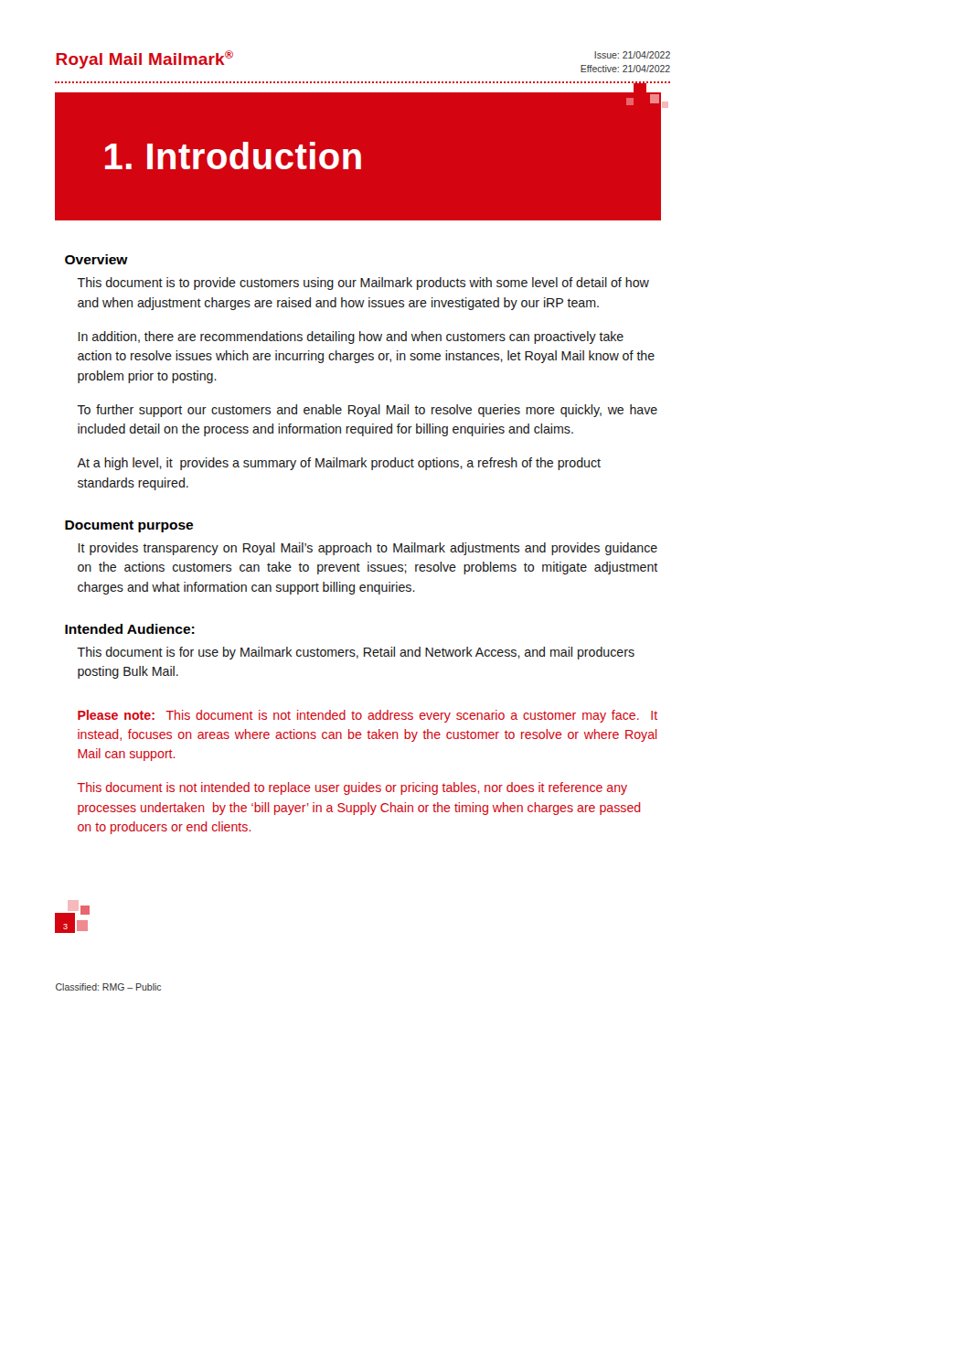Royal Mail Mailmark®
Issue: 21/04/2022
Effective: 21/04/2022
1. Introduction
Overview
This document is to provide customers using our Mailmark products with some level of detail of how and when adjustment charges are raised and how issues are investigated by our iRP team.
In addition, there are recommendations detailing how and when customers can proactively take action to resolve issues which are incurring charges or, in some instances, let Royal Mail know of the problem prior to posting.
To further support our customers and enable Royal Mail to resolve queries more quickly, we have included detail on the process and information required for billing enquiries and claims.
At a high level, it provides a summary of Mailmark product options, a refresh of the product standards required.
Document purpose
It provides transparency on Royal Mail’s approach to Mailmark adjustments and provides guidance on the actions customers can take to prevent issues; resolve problems to mitigate adjustment charges and what information can support billing enquiries.
Intended Audience:
This document is for use by Mailmark customers, Retail and Network Access, and mail producers posting Bulk Mail.
Please note: This document is not intended to address every scenario a customer may face. It instead, focuses on areas where actions can be taken by the customer to resolve or where Royal Mail can support.
This document is not intended to replace user guides or pricing tables, nor does it reference any processes undertaken by the ‘bill payer’ in a Supply Chain or the timing when charges are passed on to producers or end clients.
3
Classified: RMG – Public